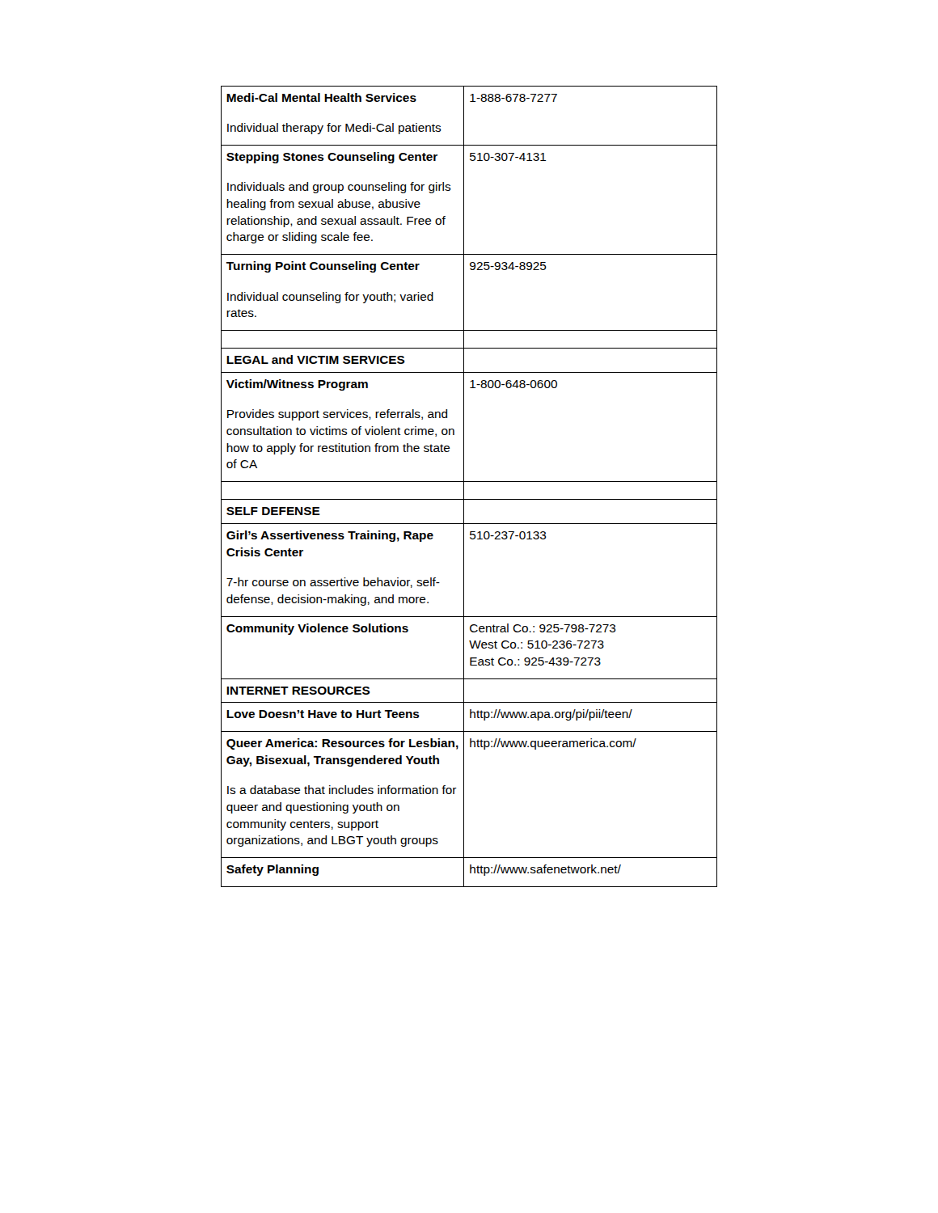| Medi-Cal Mental Health Services Individual therapy for Medi-Cal patients | 1-888-678-7277 |
| Stepping Stones Counseling Center Individuals and group counseling for girls healing from sexual abuse, abusive relationship, and sexual assault. Free of charge or sliding scale fee. | 510-307-4131 |
| Turning Point Counseling Center Individual counseling for youth; varied rates. | 925-934-8925 |
| LEGAL and VICTIM SERVICES | |
| Victim/Witness Program Provides support services, referrals, and consultation to victims of violent crime, on how to apply for restitution from the state of CA | 1-800-648-0600 |
| SELF DEFENSE | |
| Girl’s Assertiveness Training, Rape Crisis Center 7-hr course on assertive behavior, self-defense, decision-making, and more. | 510-237-0133 |
| Community Violence Solutions | Central Co.: 925-798-7273 West Co.: 510-236-7273 East Co.: 925-439-7273 |
| INTERNET RESOURCES | |
| Love Doesn’t Have to Hurt Teens | http://www.apa.org/pi/pii/teen/ |
| Queer America: Resources for Lesbian, Gay, Bisexual, Transgendered Youth Is a database that includes information for queer and questioning youth on community centers, support organizations, and LBGT youth groups | http://www.queeramerica.com/ |
| Safety Planning | http://www.safenetwork.net/ |